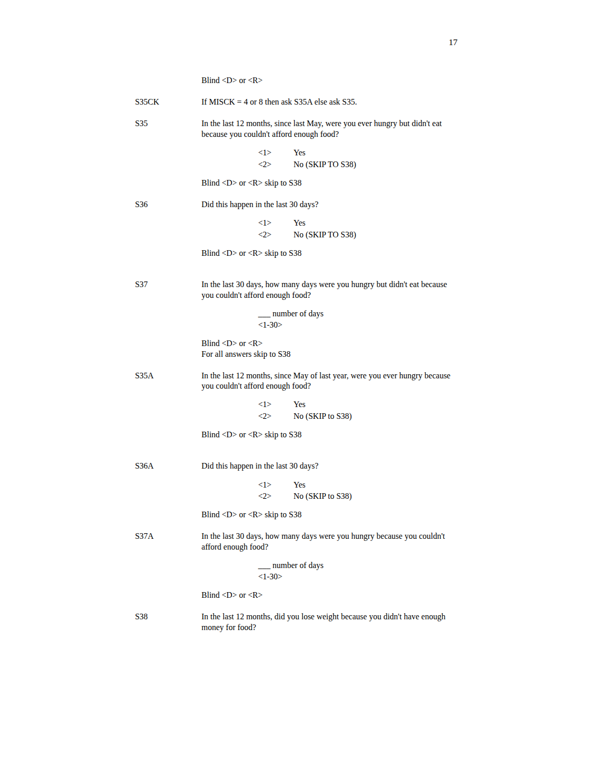17
Blind <D> or <R>
S35CK
If MISCK = 4 or 8 then ask S35A else ask S35.
S35
In the last 12 months, since last May, were you ever hungry but didn't eat because you couldn't afford enough food?
<1>
Yes
<2>
No (SKIP TO S38)
Blind <D> or <R> skip to S38
S36
Did this happen in the last 30 days?
<1>
Yes
<2>
No (SKIP TO S38)
Blind <D> or <R> skip to S38
S37
In the last 30 days, how many days were you hungry but didn't eat because you couldn't afford enough food?
___ number of days
<1-30>
Blind <D> or <R>
For all answers skip to S38
S35A
In the last 12 months, since May of last year, were you ever hungry because you couldn't afford enough food?
<1>
Yes
<2>
No (SKIP to S38)
Blind <D> or <R> skip to S38
S36A
Did this happen in the last 30 days?
<1>
Yes
<2>
No (SKIP to S38)
Blind <D> or <R> skip to S38
S37A
In the last 30 days, how many days were you hungry because you couldn't afford enough food?
___ number of days
<1-30>
Blind <D> or <R>
S38
In the last 12 months, did you lose weight because you didn't have enough money for food?